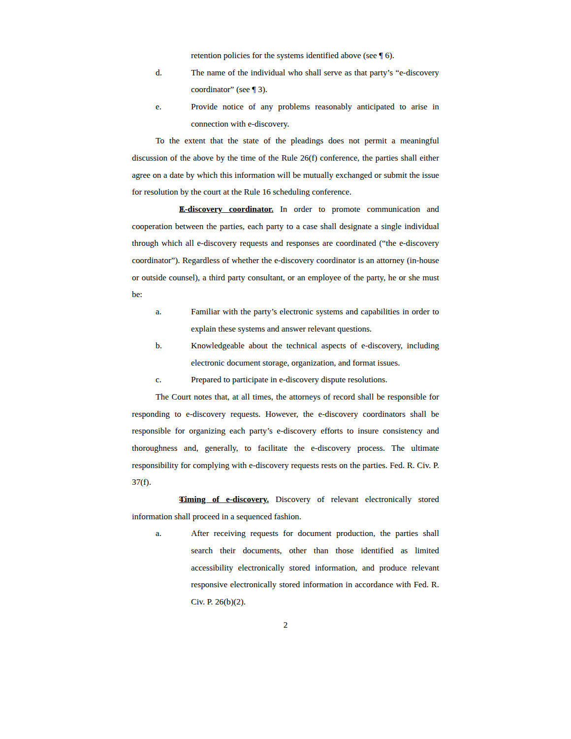retention policies for the systems identified above (see ¶ 6).
d. The name of the individual who shall serve as that party’s “e-discovery coordinator” (see ¶ 3).
e. Provide notice of any problems reasonably anticipated to arise in connection with e-discovery.
To the extent that the state of the pleadings does not permit a meaningful discussion of the above by the time of the Rule 26(f) conference, the parties shall either agree on a date by which this information will be mutually exchanged or submit the issue for resolution by the court at the Rule 16 scheduling conference.
3. E-discovery coordinator. In order to promote communication and cooperation between the parties, each party to a case shall designate a single individual through which all e-discovery requests and responses are coordinated (“the e-discovery coordinator”). Regardless of whether the e-discovery coordinator is an attorney (in-house or outside counsel), a third party consultant, or an employee of the party, he or she must be:
a. Familiar with the party’s electronic systems and capabilities in order to explain these systems and answer relevant questions.
b. Knowledgeable about the technical aspects of e-discovery, including electronic document storage, organization, and format issues.
c. Prepared to participate in e-discovery dispute resolutions.
The Court notes that, at all times, the attorneys of record shall be responsible for responding to e-discovery requests. However, the e-discovery coordinators shall be responsible for organizing each party’s e-discovery efforts to insure consistency and thoroughness and, generally, to facilitate the e-discovery process. The ultimate responsibility for complying with e-discovery requests rests on the parties. Fed. R. Civ. P. 37(f).
4. Timing of e-discovery. Discovery of relevant electronically stored information shall proceed in a sequenced fashion.
a. After receiving requests for document production, the parties shall search their documents, other than those identified as limited accessibility electronically stored information, and produce relevant responsive electronically stored information in accordance with Fed. R. Civ. P. 26(b)(2).
2